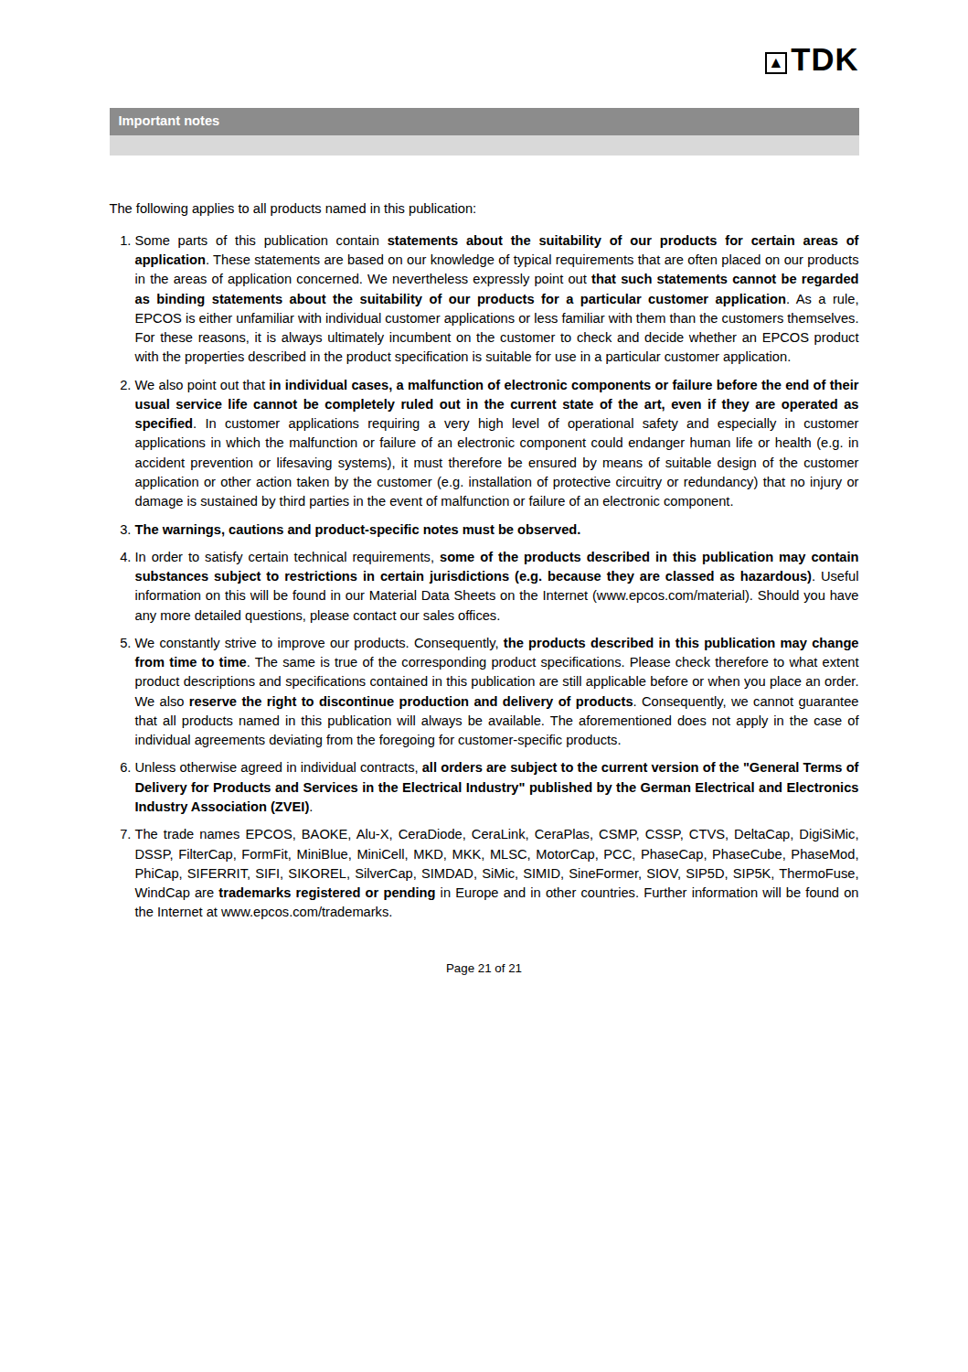▲TDK
Important notes
The following applies to all products named in this publication:
Some parts of this publication contain statements about the suitability of our products for certain areas of application. These statements are based on our knowledge of typical requirements that are often placed on our products in the areas of application concerned. We nevertheless expressly point out that such statements cannot be regarded as binding statements about the suitability of our products for a particular customer application. As a rule, EPCOS is either unfamiliar with individual customer applications or less familiar with them than the customers themselves. For these reasons, it is always ultimately incumbent on the customer to check and decide whether an EPCOS product with the properties described in the product specification is suitable for use in a particular customer application.
We also point out that in individual cases, a malfunction of electronic components or failure before the end of their usual service life cannot be completely ruled out in the current state of the art, even if they are operated as specified. In customer applications requiring a very high level of operational safety and especially in customer applications in which the malfunction or failure of an electronic component could endanger human life or health (e.g. in accident prevention or lifesaving systems), it must therefore be ensured by means of suitable design of the customer application or other action taken by the customer (e.g. installation of protective circuitry or redundancy) that no injury or damage is sustained by third parties in the event of malfunction or failure of an electronic component.
The warnings, cautions and product-specific notes must be observed.
In order to satisfy certain technical requirements, some of the products described in this publication may contain substances subject to restrictions in certain jurisdictions (e.g. because they are classed as hazardous). Useful information on this will be found in our Material Data Sheets on the Internet (www.epcos.com/material). Should you have any more detailed questions, please contact our sales offices.
We constantly strive to improve our products. Consequently, the products described in this publication may change from time to time. The same is true of the corresponding product specifications. Please check therefore to what extent product descriptions and specifications contained in this publication are still applicable before or when you place an order. We also reserve the right to discontinue production and delivery of products. Consequently, we cannot guarantee that all products named in this publication will always be available. The aforementioned does not apply in the case of individual agreements deviating from the foregoing for customer-specific products.
Unless otherwise agreed in individual contracts, all orders are subject to the current version of the "General Terms of Delivery for Products and Services in the Electrical Industry" published by the German Electrical and Electronics Industry Association (ZVEI).
The trade names EPCOS, BAOKE, Alu-X, CeraDiode, CeraLink, CeraPlas, CSMP, CSSP, CTVS, DeltaCap, DigiSiMic, DSSP, FilterCap, FormFit, MiniBlue, MiniCell, MKD, MKK, MLSC, MotorCap, PCC, PhaseCap, PhaseCube, PhaseMod, PhiCap, SIFERRIT, SIFI, SIKOREL, SilverCap, SIMDAD, SiMic, SIMID, SineFormer, SIOV, SIP5D, SIP5K, ThermoFuse, WindCap are trademarks registered or pending in Europe and in other countries. Further information will be found on the Internet at www.epcos.com/trademarks.
Page 21 of 21